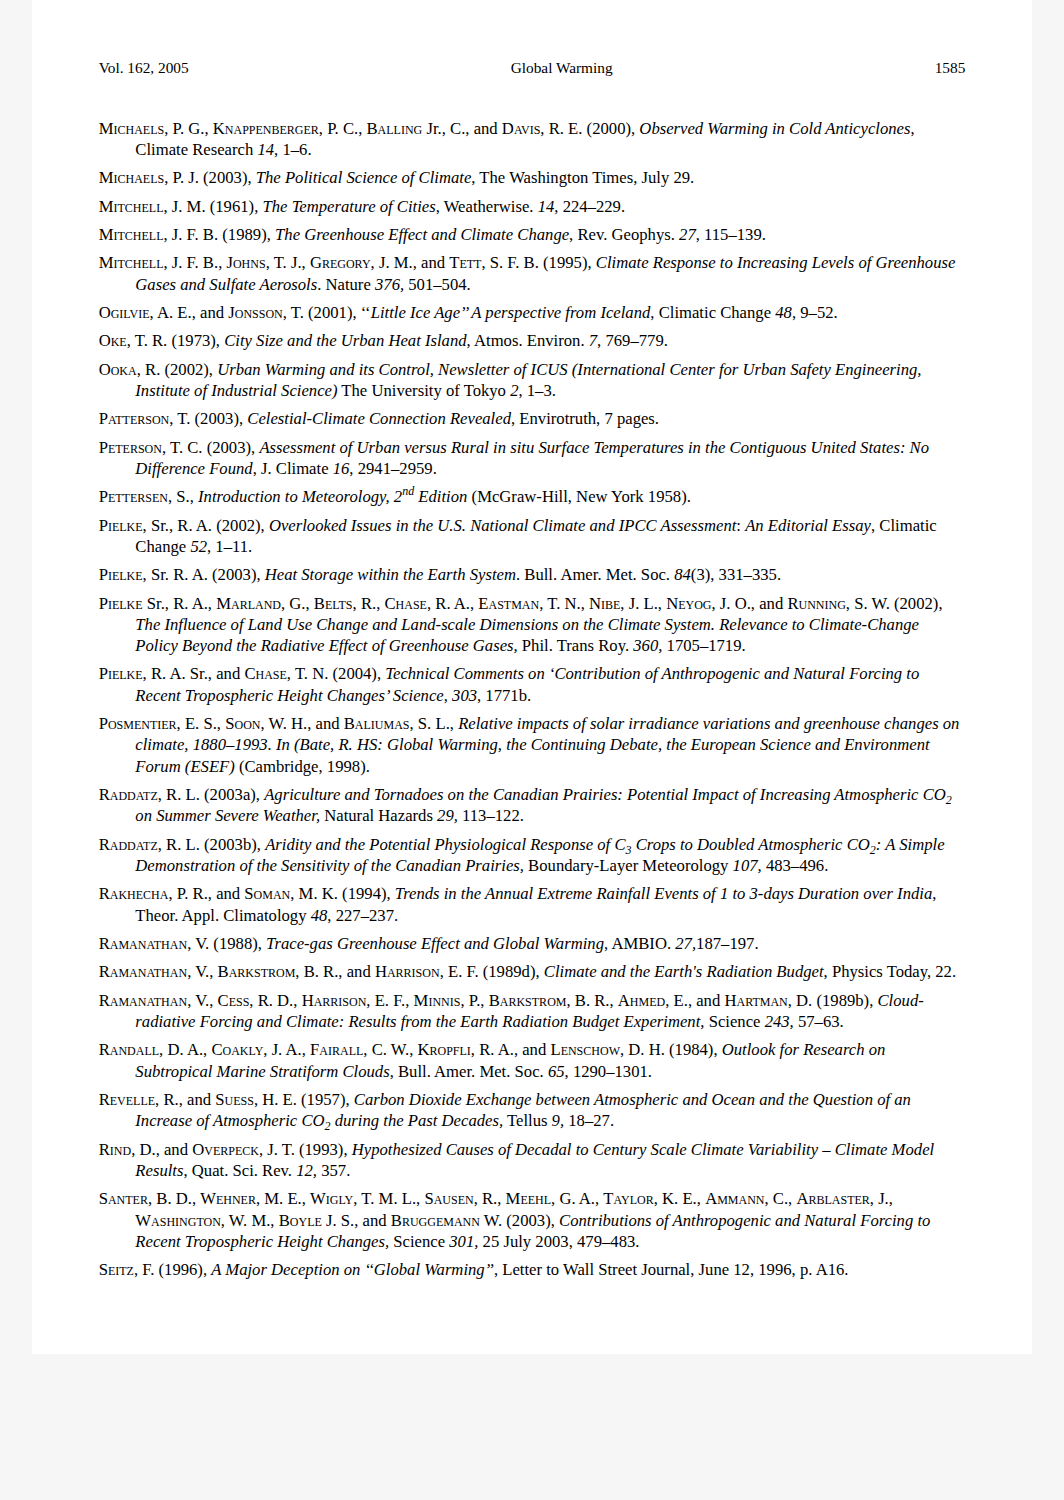Vol. 162, 2005 Global Warming 1585
Michaels, P. G., Knappenberger, P. C., Balling Jr., C., and Davis, R. E. (2000), Observed Warming in Cold Anticyclones, Climate Research 14, 1–6.
Michaels, P. J. (2003), The Political Science of Climate, The Washington Times, July 29.
Mitchell, J. M. (1961), The Temperature of Cities, Weatherwise. 14, 224–229.
Mitchell, J. F. B. (1989), The Greenhouse Effect and Climate Change, Rev. Geophys. 27, 115–139.
Mitchell, J. F. B., Johns, T. J., Gregory, J. M., and Tett, S. F. B. (1995), Climate Response to Increasing Levels of Greenhouse Gases and Sulfate Aerosols. Nature 376, 501–504.
Ogilvie, A. E., and Jonsson, T. (2001), ‘‘Little Ice Age’’ A perspective from Iceland, Climatic Change 48, 9–52.
Oke, T. R. (1973), City Size and the Urban Heat Island, Atmos. Environ. 7, 769–779.
Ooka, R. (2002), Urban Warming and its Control, Newsletter of ICUS (International Center for Urban Safety Engineering, Institute of Industrial Science) The University of Tokyo 2, 1–3.
Patterson, T. (2003), Celestial-Climate Connection Revealed, Envirotruth, 7 pages.
Peterson, T. C. (2003), Assessment of Urban versus Rural in situ Surface Temperatures in the Contiguous United States: No Difference Found, J. Climate 16, 2941–2959.
Pettersen, S., Introduction to Meteorology, 2nd Edition (McGraw-Hill, New York 1958).
Pielke, Sr., R. A. (2002), Overlooked Issues in the U.S. National Climate and IPCC Assessment: An Editorial Essay, Climatic Change 52, 1–11.
Pielke, Sr. R. A. (2003), Heat Storage within the Earth System. Bull. Amer. Met. Soc. 84(3), 331–335.
Pielke Sr., R. A., Marland, G., Belts, R., Chase, R. A., Eastman, T. N., Nibe, J. L., Neyog, J. O., and Running, S. W. (2002), The Influence of Land Use Change and Land-scale Dimensions on the Climate System. Relevance to Climate-Change Policy Beyond the Radiative Effect of Greenhouse Gases, Phil. Trans Roy. 360, 1705–1719.
Pielke, R. A. Sr., and Chase, T. N. (2004), Technical Comments on ‘Contribution of Anthropogenic and Natural Forcing to Recent Tropospheric Height Changes’ Science, 303, 1771b.
Posmentier, E. S., Soon, W. H., and Baliumas, S. L., Relative impacts of solar irradiance variations and greenhouse changes on climate, 1880–1993. In (Bate, R. HS: Global Warming, the Continuing Debate, the European Science and Environment Forum (ESEF) (Cambridge, 1998).
Raddatz, R. L. (2003a), Agriculture and Tornadoes on the Canadian Prairies: Potential Impact of Increasing Atmospheric CO2 on Summer Severe Weather, Natural Hazards 29, 113–122.
Raddatz, R. L. (2003b), Aridity and the Potential Physiological Response of C3 Crops to Doubled Atmospheric CO2: A Simple Demonstration of the Sensitivity of the Canadian Prairies, Boundary-Layer Meteorology 107, 483–496.
Rakhecha, P. R., and Soman, M. K. (1994), Trends in the Annual Extreme Rainfall Events of 1 to 3-days Duration over India, Theor. Appl. Climatology 48, 227–237.
Ramanathan, V. (1988), Trace-gas Greenhouse Effect and Global Warming, AMBIO. 27, 187–197.
Ramanathan, V., Barkstrom, B. R., and Harrison, E. F. (1989d), Climate and the Earth's Radiation Budget, Physics Today, 22.
Ramanathan, V., Cess, R. D., Harrison, E. F., Minnis, P., Barkstrom, B. R., Ahmed, E., and Hartman, D. (1989b), Cloud-radiative Forcing and Climate: Results from the Earth Radiation Budget Experiment, Science 243, 57–63.
Randall, D. A., Coakly, J. A., Fairall, C. W., Kropfli, R. A., and Lenschow, D. H. (1984), Outlook for Research on Subtropical Marine Stratiform Clouds, Bull. Amer. Met. Soc. 65, 1290–1301.
Revelle, R., and Suess, H. E. (1957), Carbon Dioxide Exchange between Atmospheric and Ocean and the Question of an Increase of Atmospheric CO2 during the Past Decades, Tellus 9, 18–27.
Rind, D., and Overpeck, J. T. (1993), Hypothesized Causes of Decadal to Century Scale Climate Variability – Climate Model Results, Quat. Sci. Rev. 12, 357.
Santer, B. D., Wehner, M. E., Wigly, T. M. L., Sausen, R., Meehl, G. A., Taylor, K. E., Ammann, C., Arblaster, J., Washington, W. M., Boyle J. S., and Bruggemann W. (2003), Contributions of Anthropogenic and Natural Forcing to Recent Tropospheric Height Changes, Science 301, 25 July 2003, 479–483.
Seitz, F. (1996), A Major Deception on ‘‘Global Warming’’, Letter to Wall Street Journal, June 12, 1996, p. A16.